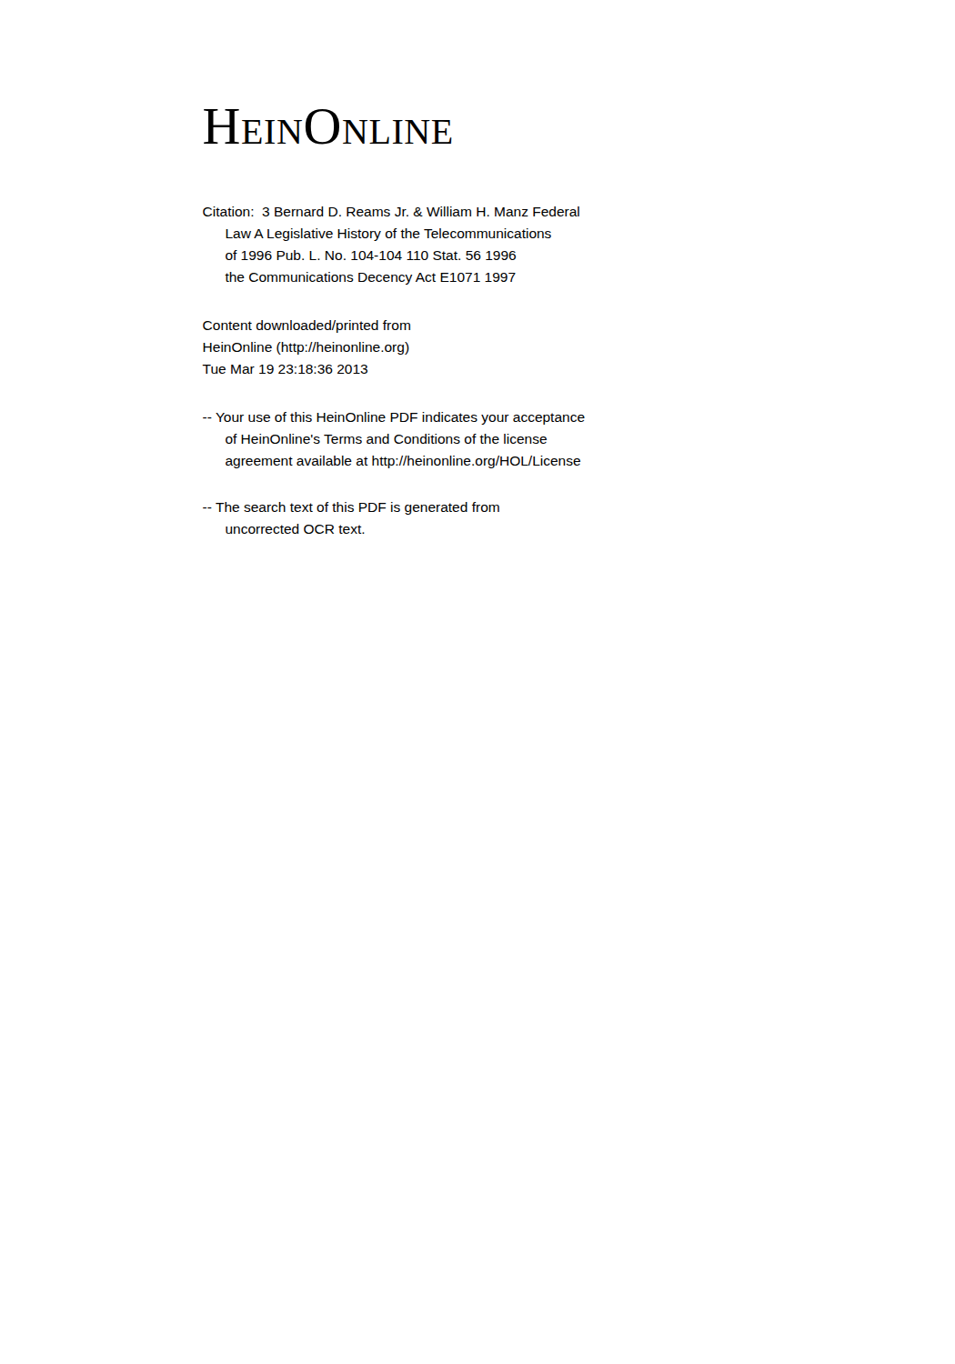HEINONLINE
Citation: 3 Bernard D. Reams Jr. & William H. Manz Federal
Law A Legislative History of the Telecommunications
of 1996 Pub. L. No. 104-104 110 Stat. 56 1996
the Communications Decency Act E1071 1997
Content downloaded/printed from
HeinOnline (http://heinonline.org)
Tue Mar 19 23:18:36 2013
-- Your use of this HeinOnline PDF indicates your acceptance
of HeinOnline's Terms and Conditions of the license
agreement available at http://heinonline.org/HOL/License
-- The search text of this PDF is generated from
uncorrected OCR text.